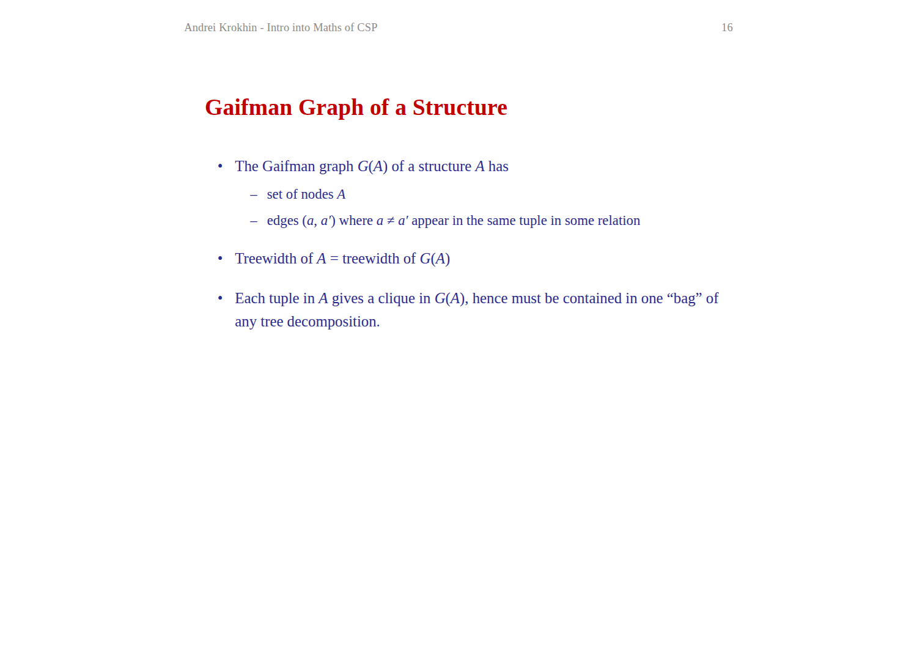Andrei Krokhin - Intro into Maths of CSP 16
Gaifman Graph of a Structure
The Gaifman graph G(A) of a structure A has
set of nodes A
edges (a, a′) where a ≠ a′ appear in the same tuple in some relation
Treewidth of A = treewidth of G(A)
Each tuple in A gives a clique in G(A), hence must be contained in one “bag” of any tree decomposition.